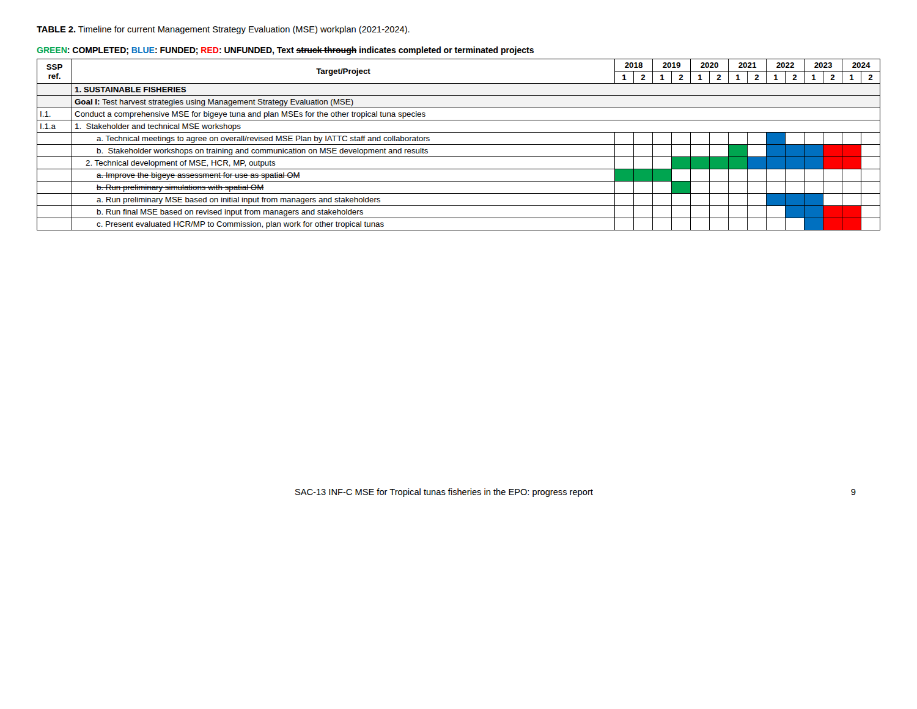TABLE 2. Timeline for current Management Strategy Evaluation (MSE) workplan (2021-2024).
GREEN: COMPLETED; BLUE: FUNDED; RED: UNFUNDED, Text struck through indicates completed or terminated projects
| SSP ref. | Target/Project | 2018 | 2019 | 2020 | 2021 | 2022 | 2023 | 2024 |
| --- | --- | --- | --- | --- | --- | --- | --- | --- |
| 1 | 2 | 1 | 2 | 1 | 2 | 1 | 2 | 1 | 2 | 1 | 2 | 1 | 2 |
| | 1. SUSTAINABLE FISHERIES |
| | Goal I: Test harvest strategies using Management Strategy Evaluation (MSE) |
| I.1. | Conduct a comprehensive MSE for bigeye tuna and plan MSEs for the other tropical tuna species |
| I.1.a | 1. Stakeholder and technical MSE workshops |
| | a. Technical meetings to agree on overall/revised MSE Plan by IATTC staff and collaborators | | | | | | | | | | | | | | |
| | b. Stakeholder workshops on training and communication on MSE development and results | | | | | | | | | | | | | | |
| | 2. Technical development of MSE, HCR, MP, outputs | | | | | | | | | | | | | | |
| | a. Improve the bigeye assessment for use as spatial OM | | | | | | | | | | | | | | |
| | b. Run preliminary simulations with spatial OM | | | | | | | | | | | | | | |
| | a. Run preliminary MSE based on initial input from managers and stakeholders | | | | | | | | | | | | | | |
| | b. Run final MSE based on revised input from managers and stakeholders | | | | | | | | | | | | | | |
| | c. Present evaluated HCR/MP to Commission, plan work for other tropical tunas | | | | | | | | | | | | | | |
SAC-13 INF-C MSE for Tropical tunas fisheries in the EPO: progress report 9